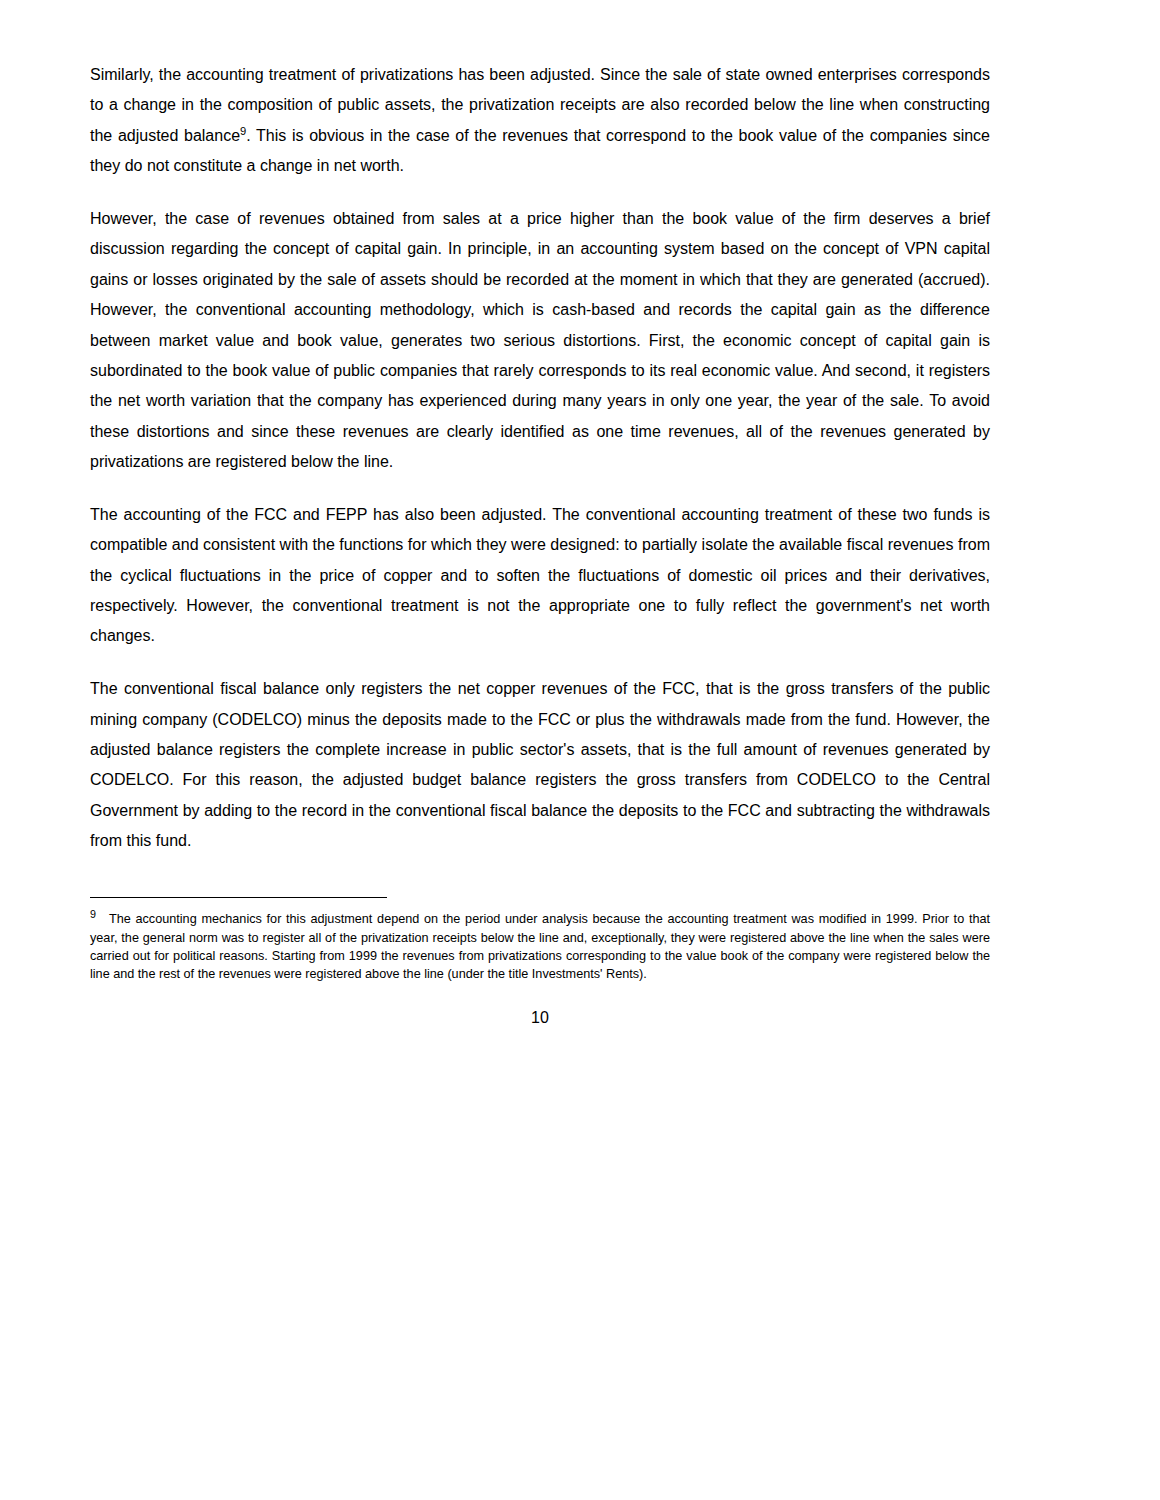Similarly, the accounting treatment of privatizations has been adjusted. Since the sale of state owned enterprises corresponds to a change in the composition of public assets, the privatization receipts are also recorded below the line when constructing the adjusted balance9. This is obvious in the case of the revenues that correspond to the book value of the companies since they do not constitute a change in net worth.
However, the case of revenues obtained from sales at a price higher than the book value of the firm deserves a brief discussion regarding the concept of capital gain. In principle, in an accounting system based on the concept of VPN capital gains or losses originated by the sale of assets should be recorded at the moment in which that they are generated (accrued). However, the conventional accounting methodology, which is cash-based and records the capital gain as the difference between market value and book value, generates two serious distortions. First, the economic concept of capital gain is subordinated to the book value of public companies that rarely corresponds to its real economic value. And second, it registers the net worth variation that the company has experienced during many years in only one year, the year of the sale. To avoid these distortions and since these revenues are clearly identified as one time revenues, all of the revenues generated by privatizations are registered below the line.
The accounting of the FCC and FEPP has also been adjusted. The conventional accounting treatment of these two funds is compatible and consistent with the functions for which they were designed: to partially isolate the available fiscal revenues from the cyclical fluctuations in the price of copper and to soften the fluctuations of domestic oil prices and their derivatives, respectively. However, the conventional treatment is not the appropriate one to fully reflect the government's net worth changes.
The conventional fiscal balance only registers the net copper revenues of the FCC, that is the gross transfers of the public mining company (CODELCO) minus the deposits made to the FCC or plus the withdrawals made from the fund. However, the adjusted balance registers the complete increase in public sector's assets, that is the full amount of revenues generated by CODELCO. For this reason, the adjusted budget balance registers the gross transfers from CODELCO to the Central Government by adding to the record in the conventional fiscal balance the deposits to the FCC and subtracting the withdrawals from this fund.
9 The accounting mechanics for this adjustment depend on the period under analysis because the accounting treatment was modified in 1999. Prior to that year, the general norm was to register all of the privatization receipts below the line and, exceptionally, they were registered above the line when the sales were carried out for political reasons. Starting from 1999 the revenues from privatizations corresponding to the value book of the company were registered below the line and the rest of the revenues were registered above the line (under the title Investments' Rents).
10